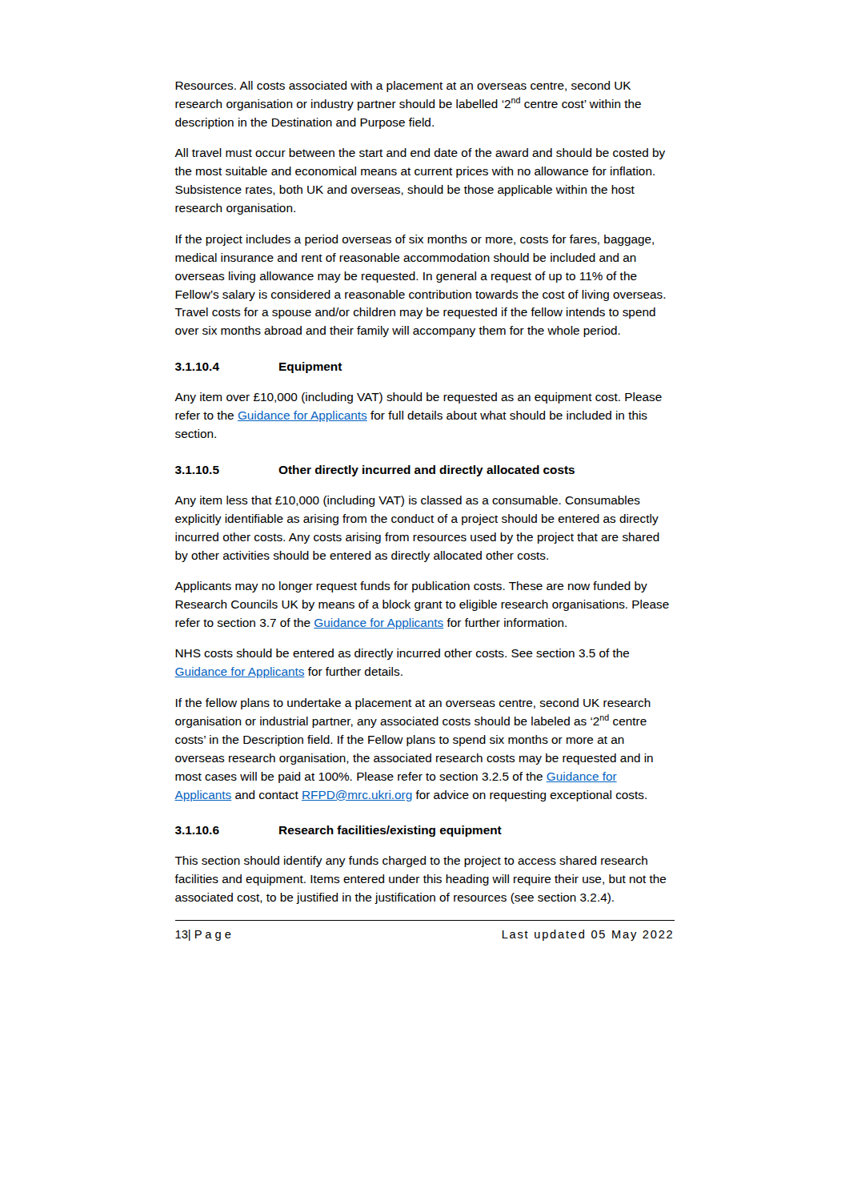Resources. All costs associated with a placement at an overseas centre, second UK research organisation or industry partner should be labelled ‘2nd centre cost’ within the description in the Destination and Purpose field.
All travel must occur between the start and end date of the award and should be costed by the most suitable and economical means at current prices with no allowance for inflation. Subsistence rates, both UK and overseas, should be those applicable within the host research organisation.
If the project includes a period overseas of six months or more, costs for fares, baggage, medical insurance and rent of reasonable accommodation should be included and an overseas living allowance may be requested. In general a request of up to 11% of the Fellow’s salary is considered a reasonable contribution towards the cost of living overseas. Travel costs for a spouse and/or children may be requested if the fellow intends to spend over six months abroad and their family will accompany them for the whole period.
3.1.10.4 Equipment
Any item over £10,000 (including VAT) should be requested as an equipment cost. Please refer to the Guidance for Applicants for full details about what should be included in this section.
3.1.10.5 Other directly incurred and directly allocated costs
Any item less that £10,000 (including VAT) is classed as a consumable. Consumables explicitly identifiable as arising from the conduct of a project should be entered as directly incurred other costs. Any costs arising from resources used by the project that are shared by other activities should be entered as directly allocated other costs.
Applicants may no longer request funds for publication costs. These are now funded by Research Councils UK by means of a block grant to eligible research organisations. Please refer to section 3.7 of the Guidance for Applicants for further information.
NHS costs should be entered as directly incurred other costs. See section 3.5 of the Guidance for Applicants for further details.
If the fellow plans to undertake a placement at an overseas centre, second UK research organisation or industrial partner, any associated costs should be labeled as ‘2nd centre costs’ in the Description field. If the Fellow plans to spend six months or more at an overseas research organisation, the associated research costs may be requested and in most cases will be paid at 100%. Please refer to section 3.2.5 of the Guidance for Applicants and contact RFPD@mrc.ukri.org for advice on requesting exceptional costs.
3.1.10.6 Research facilities/existing equipment
This section should identify any funds charged to the project to access shared research facilities and equipment. Items entered under this heading will require their use, but not the associated cost, to be justified in the justification of resources (see section 3.2.4).
13| P a g e Last updated 05 May 2022